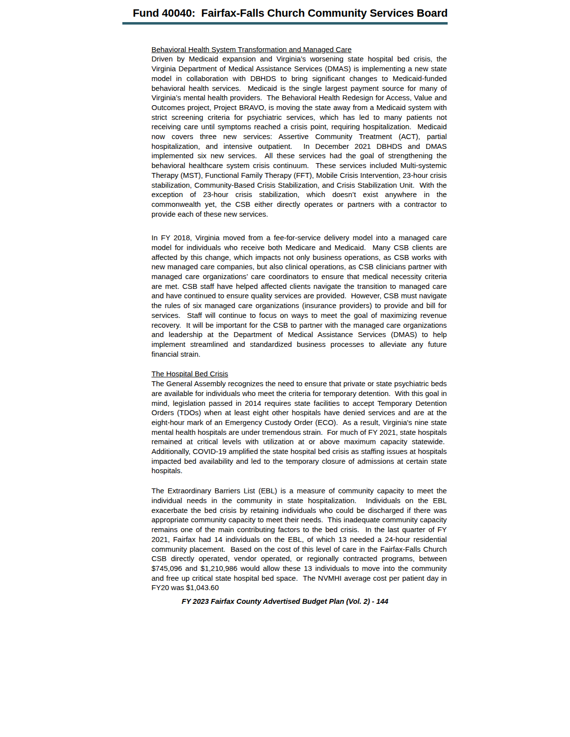Fund 40040: Fairfax-Falls Church Community Services Board
Behavioral Health System Transformation and Managed Care
Driven by Medicaid expansion and Virginia’s worsening state hospital bed crisis, the Virginia Department of Medical Assistance Services (DMAS) is implementing a new state model in collaboration with DBHDS to bring significant changes to Medicaid-funded behavioral health services. Medicaid is the single largest payment source for many of Virginia’s mental health providers. The Behavioral Health Redesign for Access, Value and Outcomes project, Project BRAVO, is moving the state away from a Medicaid system with strict screening criteria for psychiatric services, which has led to many patients not receiving care until symptoms reached a crisis point, requiring hospitalization. Medicaid now covers three new services: Assertive Community Treatment (ACT), partial hospitalization, and intensive outpatient. In December 2021 DBHDS and DMAS implemented six new services. All these services had the goal of strengthening the behavioral healthcare system crisis continuum. These services included Multi-systemic Therapy (MST), Functional Family Therapy (FFT), Mobile Crisis Intervention, 23-hour crisis stabilization, Community-Based Crisis Stabilization, and Crisis Stabilization Unit. With the exception of 23-hour crisis stabilization, which doesn’t exist anywhere in the commonwealth yet, the CSB either directly operates or partners with a contractor to provide each of these new services.
In FY 2018, Virginia moved from a fee-for-service delivery model into a managed care model for individuals who receive both Medicare and Medicaid. Many CSB clients are affected by this change, which impacts not only business operations, as CSB works with new managed care companies, but also clinical operations, as CSB clinicians partner with managed care organizations’ care coordinators to ensure that medical necessity criteria are met. CSB staff have helped affected clients navigate the transition to managed care and have continued to ensure quality services are provided. However, CSB must navigate the rules of six managed care organizations (insurance providers) to provide and bill for services. Staff will continue to focus on ways to meet the goal of maximizing revenue recovery. It will be important for the CSB to partner with the managed care organizations and leadership at the Department of Medical Assistance Services (DMAS) to help implement streamlined and standardized business processes to alleviate any future financial strain.
The Hospital Bed Crisis
The General Assembly recognizes the need to ensure that private or state psychiatric beds are available for individuals who meet the criteria for temporary detention. With this goal in mind, legislation passed in 2014 requires state facilities to accept Temporary Detention Orders (TDOs) when at least eight other hospitals have denied services and are at the eight-hour mark of an Emergency Custody Order (ECO). As a result, Virginia's nine state mental health hospitals are under tremendous strain. For much of FY 2021, state hospitals remained at critical levels with utilization at or above maximum capacity statewide. Additionally, COVID-19 amplified the state hospital bed crisis as staffing issues at hospitals impacted bed availability and led to the temporary closure of admissions at certain state hospitals.
The Extraordinary Barriers List (EBL) is a measure of community capacity to meet the individual needs in the community in state hospitalization. Individuals on the EBL exacerbate the bed crisis by retaining individuals who could be discharged if there was appropriate community capacity to meet their needs. This inadequate community capacity remains one of the main contributing factors to the bed crisis. In the last quarter of FY 2021, Fairfax had 14 individuals on the EBL, of which 13 needed a 24-hour residential community placement. Based on the cost of this level of care in the Fairfax-Falls Church CSB directly operated, vendor operated, or regionally contracted programs, between $745,096 and $1,210,986 would allow these 13 individuals to move into the community and free up critical state hospital bed space. The NVMHI average cost per patient day in FY20 was $1,043.60
FY 2023 Fairfax County Advertised Budget Plan (Vol. 2) - 144